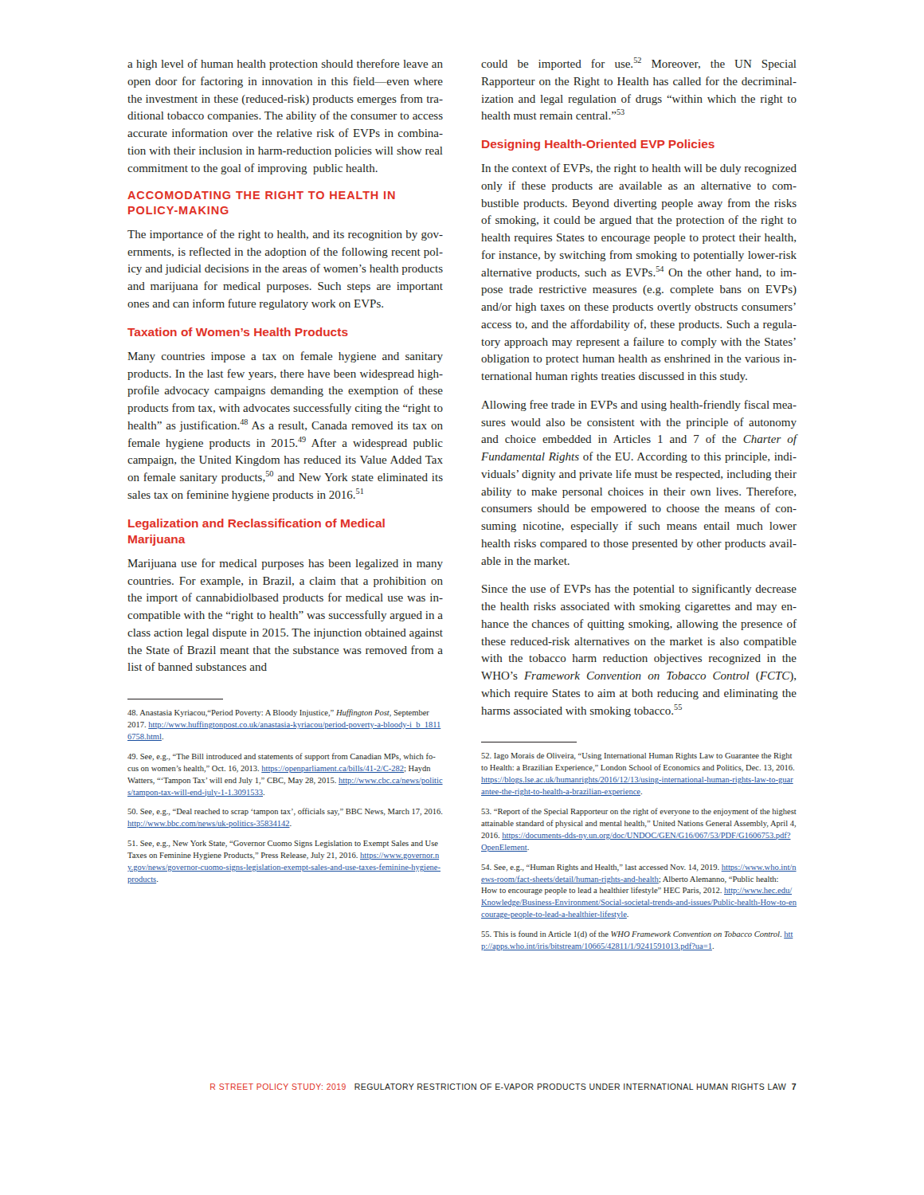a high level of human health protection should therefore leave an open door for factoring in innovation in this field—even where the investment in these (reduced-risk) products emerges from traditional tobacco companies. The ability of the consumer to access accurate information over the relative risk of EVPs in combination with their inclusion in harm-reduction policies will show real commitment to the goal of improving public health.
Accomodating the Right to Health in Policy-Making
The importance of the right to health, and its recognition by governments, is reflected in the adoption of the following recent policy and judicial decisions in the areas of women’s health products and marijuana for medical purposes. Such steps are important ones and can inform future regulatory work on EVPs.
Taxation of Women’s Health Products
Many countries impose a tax on female hygiene and sanitary products. In the last few years, there have been widespread high-profile advocacy campaigns demanding the exemption of these products from tax, with advocates successfully citing the “right to health” as justification.48 As a result, Canada removed its tax on female hygiene products in 2015.49 After a widespread public campaign, the United Kingdom has reduced its Value Added Tax on female sanitary products,50 and New York state eliminated its sales tax on feminine hygiene products in 2016.51
Legalization and Reclassification of Medical Marijuana
Marijuana use for medical purposes has been legalized in many countries. For example, in Brazil, a claim that a prohibition on the import of cannabidiolbased products for medical use was incompatible with the “right to health” was successfully argued in a class action legal dispute in 2015. The injunction obtained against the State of Brazil meant that the substance was removed from a list of banned substances and
48. Anastasia Kyriacou,“Period Poverty: A Bloody Injustice,” Huffington Post, September 2017. http://www.huffingtonpost.co.uk/anastasia-kyriacou/period-poverty-a-bloody-i_b_18116758.html.
49. See, e.g., “The Bill introduced and statements of support from Canadian MPs, which focus on women’s health,” Oct. 16, 2013. https://openparliament.ca/bills/41-2/C-282; Haydn Watters, “‘Tampon Tax’ will end July 1,” CBC, May 28, 2015. http://www.cbc.ca/news/politics/tampon-tax-will-end-july-1-1.3091533.
50. See, e.g., “Deal reached to scrap ‘tampon tax’, officials say,” BBC News, March 17, 2016. http://www.bbc.com/news/uk-politics-35834142.
51. See, e.g., New York State, “Governor Cuomo Signs Legislation to Exempt Sales and Use Taxes on Feminine Hygiene Products,” Press Release, July 21, 2016. https://www.governor.ny.gov/news/governor-cuomo-signs-legislation-exempt-sales-and-use-taxes-feminine-hygiene-products.
could be imported for use.52 Moreover, the UN Special Rapporteur on the Right to Health has called for the decriminalization and legal regulation of drugs “within which the right to health must remain central.”53
Designing Health-Oriented EVP Policies
In the context of EVPs, the right to health will be duly recognized only if these products are available as an alternative to combustible products. Beyond diverting people away from the risks of smoking, it could be argued that the protection of the right to health requires States to encourage people to protect their health, for instance, by switching from smoking to potentially lower-risk alternative products, such as EVPs.54 On the other hand, to impose trade restrictive measures (e.g. complete bans on EVPs) and/or high taxes on these products overtly obstructs consumers’ access to, and the affordability of, these products. Such a regulatory approach may represent a failure to comply with the States’ obligation to protect human health as enshrined in the various international human rights treaties discussed in this study.
Allowing free trade in EVPs and using health-friendly fiscal measures would also be consistent with the principle of autonomy and choice embedded in Articles 1 and 7 of the Charter of Fundamental Rights of the EU. According to this principle, individuals’ dignity and private life must be respected, including their ability to make personal choices in their own lives. Therefore, consumers should be empowered to choose the means of consuming nicotine, especially if such means entail much lower health risks compared to those presented by other products available in the market.
Since the use of EVPs has the potential to significantly decrease the health risks associated with smoking cigarettes and may enhance the chances of quitting smoking, allowing the presence of these reduced-risk alternatives on the market is also compatible with the tobacco harm reduction objectives recognized in the WHO’s Framework Convention on Tobacco Control (FCTC), which require States to aim at both reducing and eliminating the harms associated with smoking tobacco.55
52. Iago Morais de Oliveira, “Using International Human Rights Law to Guarantee the Right to Health: a Brazilian Experience,” London School of Economics and Politics, Dec. 13, 2016. https://blogs.lse.ac.uk/humanrights/2016/12/13/using-international-human-rights-law-to-guarantee-the-right-to-health-a-brazilian-experience.
53. “Report of the Special Rapporteur on the right of everyone to the enjoyment of the highest attainable standard of physical and mental health,” United Nations General Assembly, April 4, 2016. https://documents-dds-ny.un.org/doc/UNDOC/GEN/G16/067/53/PDF/G1606753.pdf?OpenElement.
54. See, e.g., “Human Rights and Health,” last accessed Nov. 14, 2019. https://www.who.int/news-room/fact-sheets/detail/human-rights-and-health; Alberto Alemanno, “Public health: How to encourage people to lead a healthier lifestyle” HEC Paris, 2012. http://www.hec.edu/Knowledge/Business-Environment/Social-societal-trends-and-issues/Public-health-How-to-encourage-people-to-lead-a-healthier-lifestyle.
55. This is found in Article 1(d) of the WHO Framework Convention on Tobacco Control. http://apps.who.int/iris/bitstream/10665/42811/1/9241591013.pdf?ua=1.
R STREET POLICY STUDY: 2019 REGULATORY RESTRICTION OF E-VAPOR PRODUCTS UNDER INTERNATIONAL HUMAN RIGHTS LAW 7